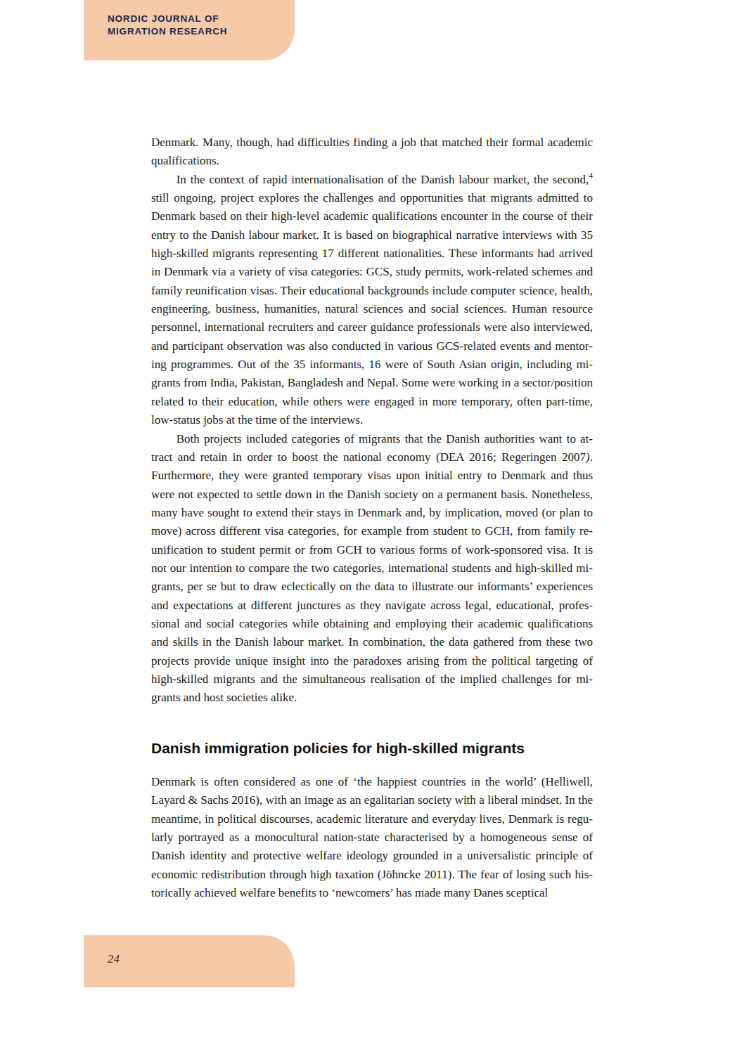Nordic Journal of
Migration Research
Denmark. Many, though, had difficulties finding a job that matched their formal academic qualifications.
In the context of rapid internationalisation of the Danish labour market, the second,4 still ongoing, project explores the challenges and opportunities that migrants admitted to Denmark based on their high-level academic qualifications encounter in the course of their entry to the Danish labour market. It is based on biographical narrative interviews with 35 high-skilled migrants representing 17 different nationalities. These informants had arrived in Denmark via a variety of visa categories: GCS, study permits, work-related schemes and family reunification visas. Their educational backgrounds include computer science, health, engineering, business, humanities, natural sciences and social sciences. Human resource personnel, international recruiters and career guidance professionals were also interviewed, and participant observation was also conducted in various GCS-related events and mentoring programmes. Out of the 35 informants, 16 were of South Asian origin, including migrants from India, Pakistan, Bangladesh and Nepal. Some were working in a sector/position related to their education, while others were engaged in more temporary, often part-time, low-status jobs at the time of the interviews.
Both projects included categories of migrants that the Danish authorities want to attract and retain in order to boost the national economy (DEA 2016; Regeringen 2007). Furthermore, they were granted temporary visas upon initial entry to Denmark and thus were not expected to settle down in the Danish society on a permanent basis. Nonetheless, many have sought to extend their stays in Denmark and, by implication, moved (or plan to move) across different visa categories, for example from student to GCH, from family reunification to student permit or from GCH to various forms of work-sponsored visa. It is not our intention to compare the two categories, international students and high-skilled migrants, per se but to draw eclectically on the data to illustrate our informants’ experiences and expectations at different junctures as they navigate across legal, educational, professional and social categories while obtaining and employing their academic qualifications and skills in the Danish labour market. In combination, the data gathered from these two projects provide unique insight into the paradoxes arising from the political targeting of high-skilled migrants and the simultaneous realisation of the implied challenges for migrants and host societies alike.
Danish immigration policies for high-skilled migrants
Denmark is often considered as one of ‘the happiest countries in the world’ (Helliwell, Layard & Sachs 2016), with an image as an egalitarian society with a liberal mindset. In the meantime, in political discourses, academic literature and everyday lives, Denmark is regularly portrayed as a monocultural nation-state characterised by a homogeneous sense of Danish identity and protective welfare ideology grounded in a universalistic principle of economic redistribution through high taxation (Jöhncke 2011). The fear of losing such historically achieved welfare benefits to ‘newcomers’ has made many Danes sceptical
24